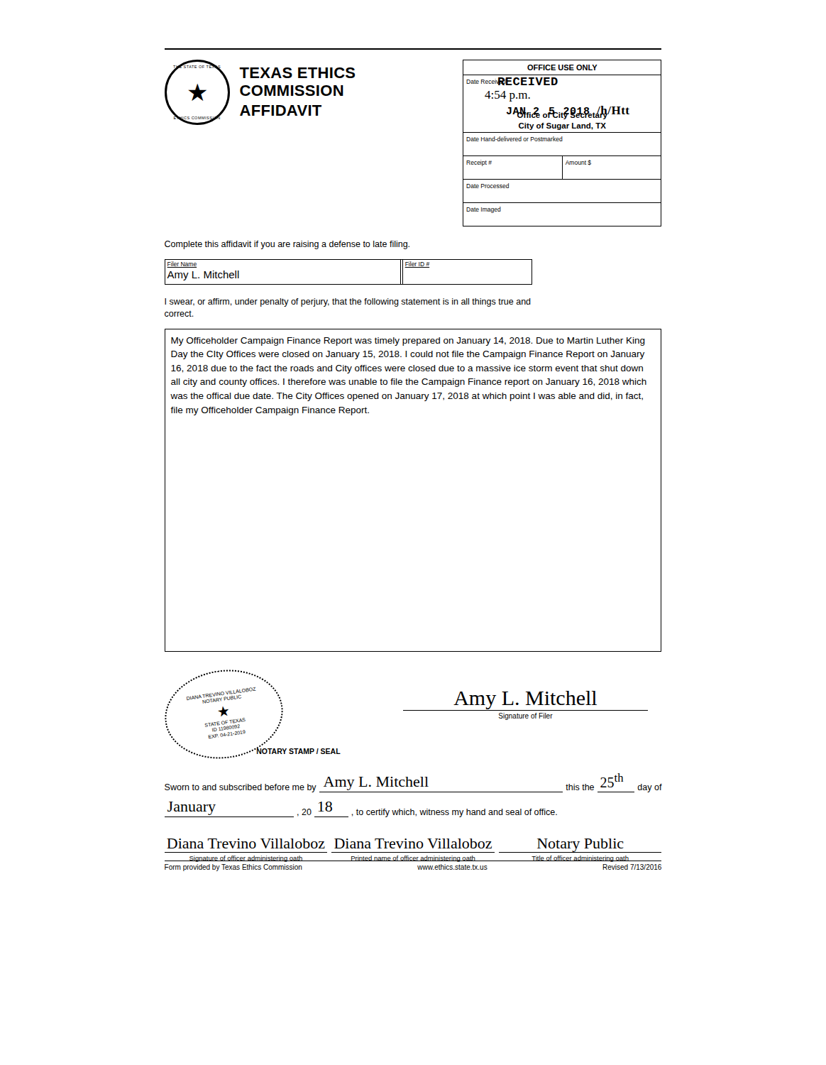THE STATE OF TEXAS
★
ETHICS COMMISSION
TEXAS ETHICS COMMISSION
AFFIDAVIT
OFFICE USE ONLY
Date Received RECEIVED 4:54 p.m. JAN 2 5 2018 /h/Htt
Office of City Secretary
City of Sugar Land, TX
Date Hand-delivered or Postmarked
Receipt #
Amount $
Date Processed
Date Imaged
Complete this affidavit if you are raising a defense to late filing.
| Filer Name Amy L. Mitchell | Filer ID # |
I swear, or affirm, under penalty of perjury, that the following statement is in all things true and correct.
My Officeholder Campaign Finance Report was timely prepared on January 14, 2018. Due to Martin Luther King Day the CIty Offices were closed on January 15, 2018. I could not file the Campaign Finance Report on January 16, 2018 due to the fact the roads and City offices were closed due to a massive ice storm event that shut down all city and county offices. I therefore was unable to file the Campaign Finance report on January 16, 2018 which was the offical due date. The City Offices opened on January 17, 2018 at which point I was able and did, in fact, file my Officeholder Campaign Finance Report.
DIANA TREVINO VILLALOBOZ
NOTARY PUBLIC
★ STATE OF TEXAS
ID 11980092
EXP. 04-21-2019
Amy L. Mitchell
Signature of Filer
NOTARY STAMP / SEAL
Sworn to and subscribed before me by Amy L. Mitchell this the 25th day of
January , 20 18 , to certify which, witness my hand and seal of office.
Diana Trevino Villaloboz
Signature of officer administering oath
Diana Trevino Villaloboz
Printed name of officer administering oath
Notary Public
Title of officer administering oath
Form provided by Texas Ethics Commission
www.ethics.state.tx.us
Revised 7/13/2016